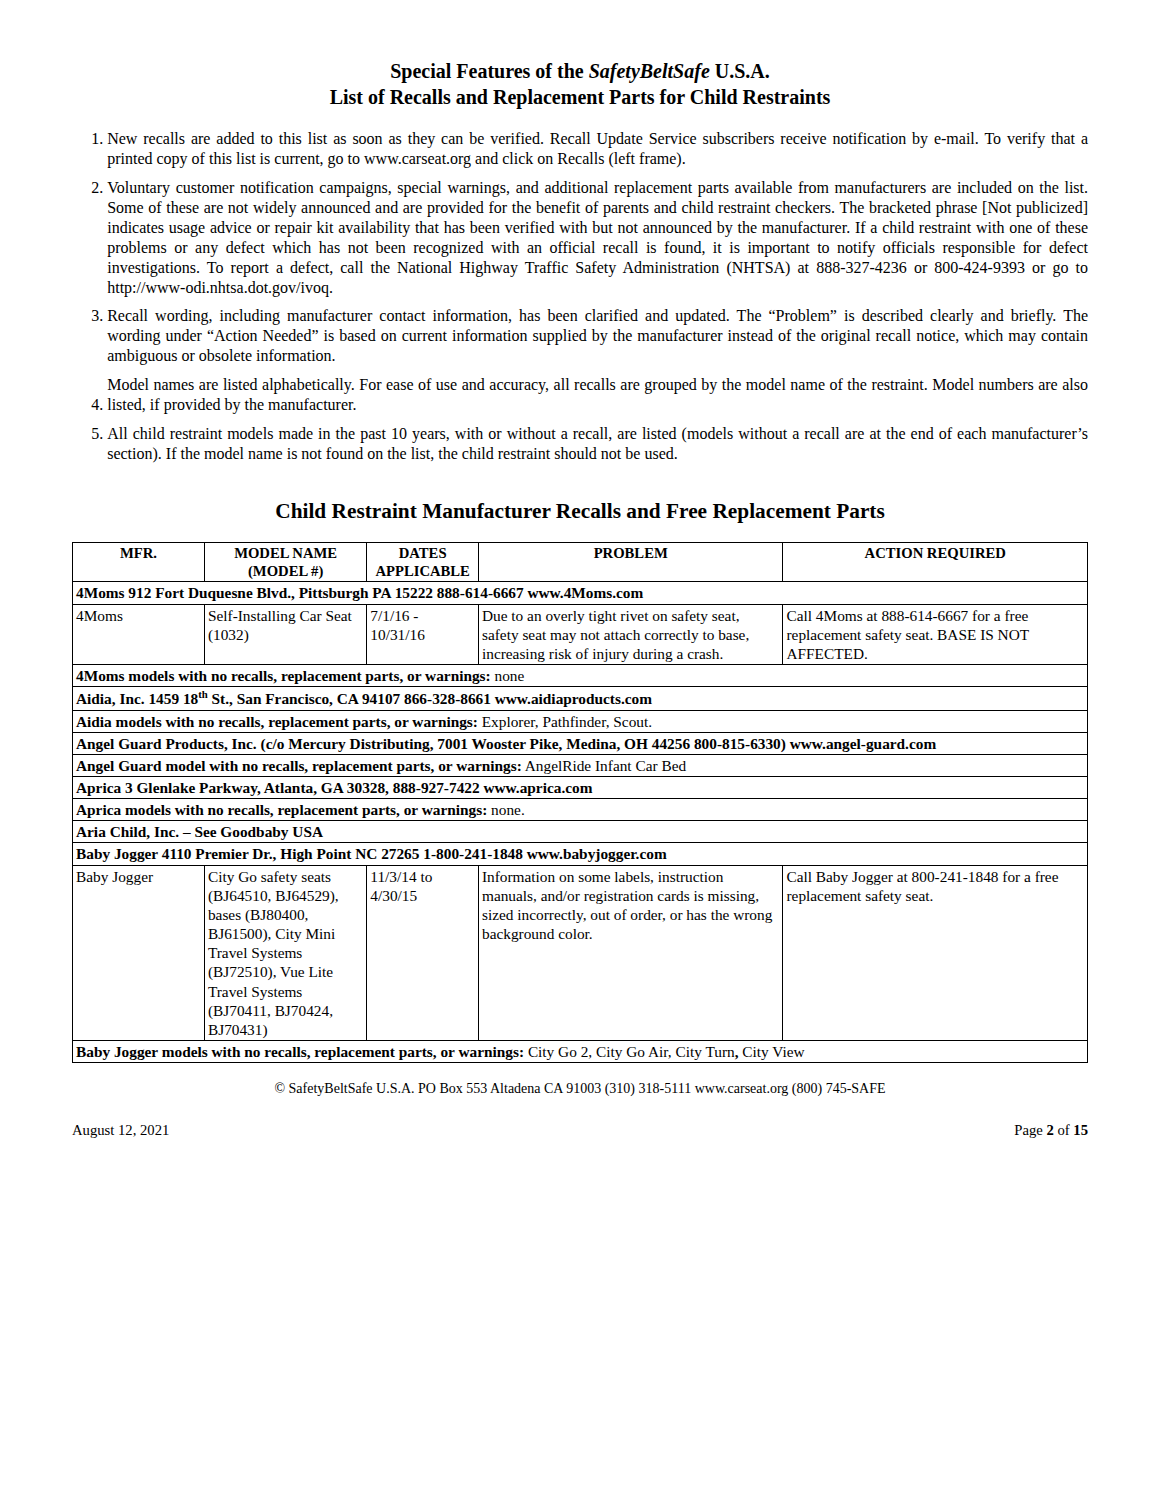Special Features of the SafetyBeltSafe U.S.A.
List of Recalls and Replacement Parts for Child Restraints
New recalls are added to this list as soon as they can be verified. Recall Update Service subscribers receive notification by e-mail. To verify that a printed copy of this list is current, go to www.carseat.org and click on Recalls (left frame).
Voluntary customer notification campaigns, special warnings, and additional replacement parts available from manufacturers are included on the list. Some of these are not widely announced and are provided for the benefit of parents and child restraint checkers. The bracketed phrase [Not publicized] indicates usage advice or repair kit availability that has been verified with but not announced by the manufacturer. If a child restraint with one of these problems or any defect which has not been recognized with an official recall is found, it is important to notify officials responsible for defect investigations. To report a defect, call the National Highway Traffic Safety Administration (NHTSA) at 888-327-4236 or 800-424-9393 or go to http://www-odi.nhtsa.dot.gov/ivoq.
Recall wording, including manufacturer contact information, has been clarified and updated. The “Problem” is described clearly and briefly. The wording under “Action Needed” is based on current information supplied by the manufacturer instead of the original recall notice, which may contain ambiguous or obsolete information.
Model names are listed alphabetically. For ease of use and accuracy, all recalls are grouped by the model name of the restraint. Model numbers are also listed, if provided by the manufacturer.
All child restraint models made in the past 10 years, with or without a recall, are listed (models without a recall are at the end of each manufacturer’s section). If the model name is not found on the list, the child restraint should not be used.
Child Restraint Manufacturer Recalls and Free Replacement Parts
| MFR. | MODEL NAME (MODEL #) | DATES APPLICABLE | PROBLEM | ACTION REQUIRED |
| --- | --- | --- | --- | --- |
| 4Moms 912 Fort Duquesne Blvd., Pittsburgh PA 15222 888-614-6667 www.4Moms.com |
| 4Moms | Self-Installing Car Seat (1032) | 7/1/16 - 10/31/16 | Due to an overly tight rivet on safety seat, safety seat may not attach correctly to base, increasing risk of injury during a crash. | Call 4Moms at 888-614-6667 for a free replacement safety seat. BASE IS NOT AFFECTED. |
| 4Moms models with no recalls, replacement parts, or warnings: none |
| Aidia, Inc. 1459 18 th St., San Francisco, CA 94107 866-328-8661 www.aidiaproducts.com |
| Aidia models with no recalls, replacement parts, or warnings: Explorer, Pathfinder, Scout. |
| Angel Guard Products, Inc. (c/o Mercury Distributing, 7001 Wooster Pike, Medina, OH 44256 800-815-6330) www.angel-guard.com |
| Angel Guard model with no recalls, replacement parts, or warnings: AngelRide Infant Car Bed |
| Aprica 3 Glenlake Parkway, Atlanta, GA 30328, 888-927-7422 www.aprica.com |
| Aprica models with no recalls, replacement parts, or warnings: none. |
| Aria Child, Inc. – See Goodbaby USA |
| Baby Jogger 4110 Premier Dr., High Point NC 27265 1-800-241-1848 www.babyjogger.com |
| Baby Jogger | City Go safety seats (BJ64510, BJ64529), bases (BJ80400, BJ61500), City Mini Travel Systems (BJ72510), Vue Lite Travel Systems (BJ70411, BJ70424, BJ70431) | 11/3/14 to 4/30/15 | Information on some labels, instruction manuals, and/or registration cards is missing, sized incorrectly, out of order, or has the wrong background color. | Call Baby Jogger at 800-241-1848 for a free replacement safety seat. |
| Baby Jogger models with no recalls, replacement parts, or warnings: City Go 2, City Go Air, City Turn , City View |
© SafetyBeltSafe U.S.A. PO Box 553 Altadena CA 91003 (310) 318-5111 www.carseat.org (800) 745-SAFE
August 12, 2021
Page 2 of 15